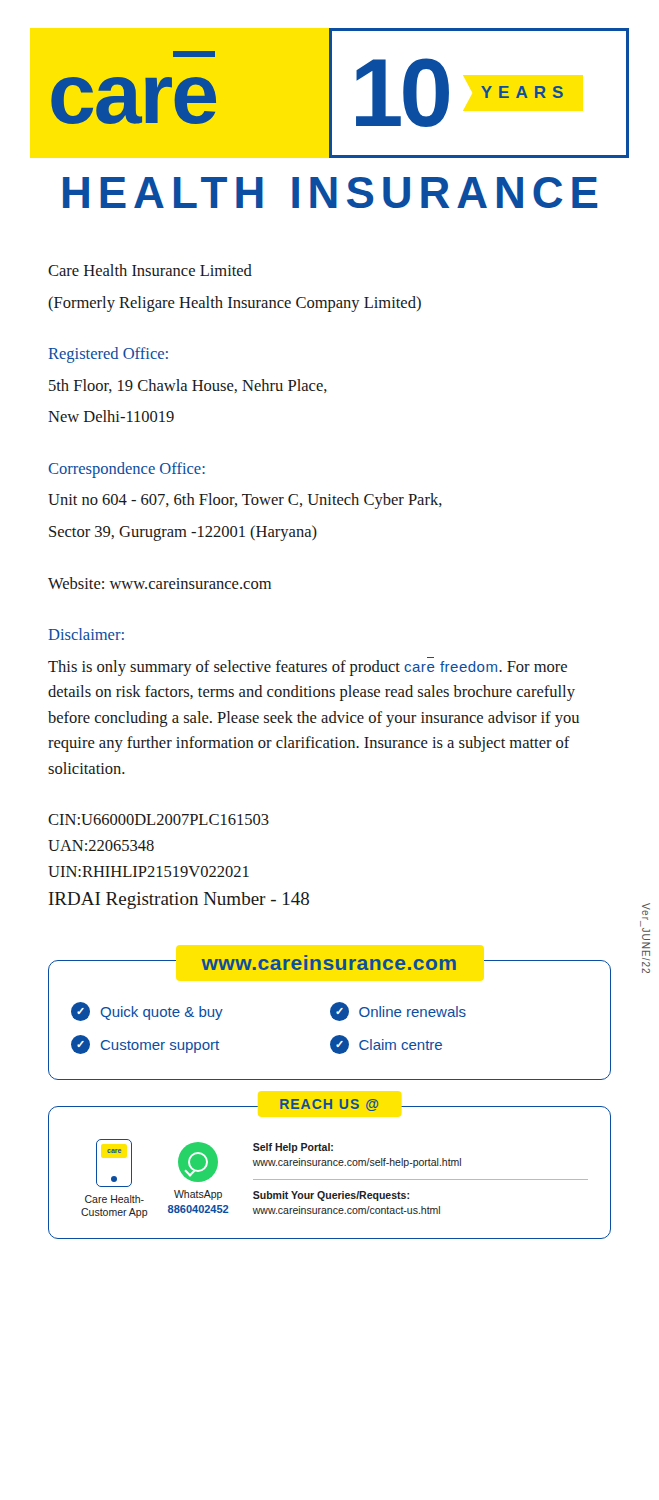10 YEARS
care
HEALTH INSURANCE
Care Health Insurance Limited
(Formerly Religare Health Insurance Company Limited)
Registered Office:
5th Floor, 19 Chawla House, Nehru Place,
New Delhi-110019
Correspondence Office:
Unit no 604 - 607, 6th Floor, Tower C, Unitech Cyber Park,
Sector 39, Gurugram -122001 (Haryana)
Website: www.careinsurance.com
Disclaimer:
This is only summary of selective features of product care freedom. For more details on risk factors, terms and conditions please read sales brochure carefully before concluding a sale. Please seek the advice of your insurance advisor if you require any further information or clarification. Insurance is a subject matter of solicitation.
CIN:U66000DL2007PLC161503
UAN:22065348
UIN:RHIHLIP21519V022021
IRDAI Registration Number - 148
Ver_JUNE/22
www.careinsurance.com
✓Quick quote & buy
✓Online renewals
✓Customer support
✓Claim centre
REACH US @
care
Care Health-
Customer App
WhatsApp
8860402452
Self Help Portal:
www.careinsurance.com/self-help-portal.html
Submit Your Queries/Requests:
www.careinsurance.com/contact-us.html